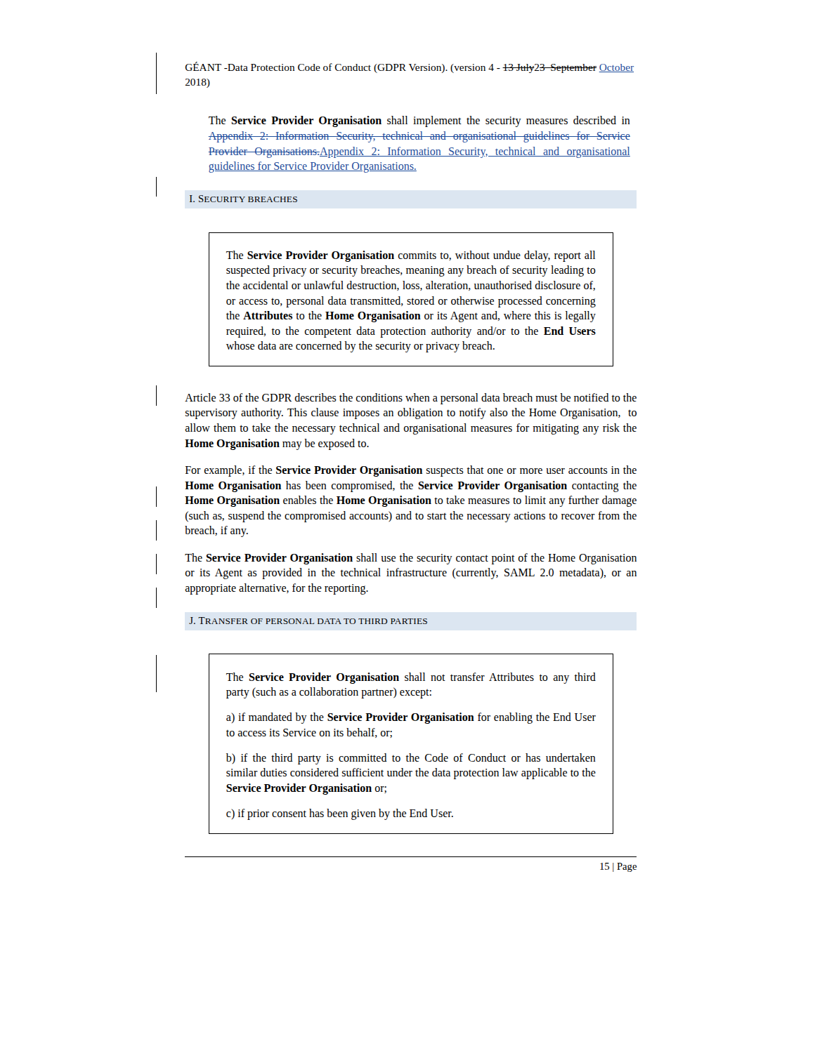GÉANT -Data Protection Code of Conduct (GDPR Version). (version 4 - 13 July23 September October 2018)
The Service Provider Organisation shall implement the security measures described in Appendix 2: Information Security, technical and organisational guidelines for Service Provider Organisations. Appendix 2: Information Security, technical and organisational guidelines for Service Provider Organisations.
I. SECURITY BREACHES
The Service Provider Organisation commits to, without undue delay, report all suspected privacy or security breaches, meaning any breach of security leading to the accidental or unlawful destruction, loss, alteration, unauthorised disclosure of, or access to, personal data transmitted, stored or otherwise processed concerning the Attributes to the Home Organisation or its Agent and, where this is legally required, to the competent data protection authority and/or to the End Users whose data are concerned by the security or privacy breach.
Article 33 of the GDPR describes the conditions when a personal data breach must be notified to the supervisory authority. This clause imposes an obligation to notify also the Home Organisation, to allow them to take the necessary technical and organisational measures for mitigating any risk the Home Organisation may be exposed to.
For example, if the Service Provider Organisation suspects that one or more user accounts in the Home Organisation has been compromised, the Service Provider Organisation contacting the Home Organisation enables the Home Organisation to take measures to limit any further damage (such as, suspend the compromised accounts) and to start the necessary actions to recover from the breach, if any.
The Service Provider Organisation shall use the security contact point of the Home Organisation or its Agent as provided in the technical infrastructure (currently, SAML 2.0 metadata), or an appropriate alternative, for the reporting.
J. TRANSFER OF PERSONAL DATA TO THIRD PARTIES
The Service Provider Organisation shall not transfer Attributes to any third party (such as a collaboration partner) except:
a) if mandated by the Service Provider Organisation for enabling the End User to access its Service on its behalf, or;
b) if the third party is committed to the Code of Conduct or has undertaken similar duties considered sufficient under the data protection law applicable to the Service Provider Organisation or;
c) if prior consent has been given by the End User.
15 | Page